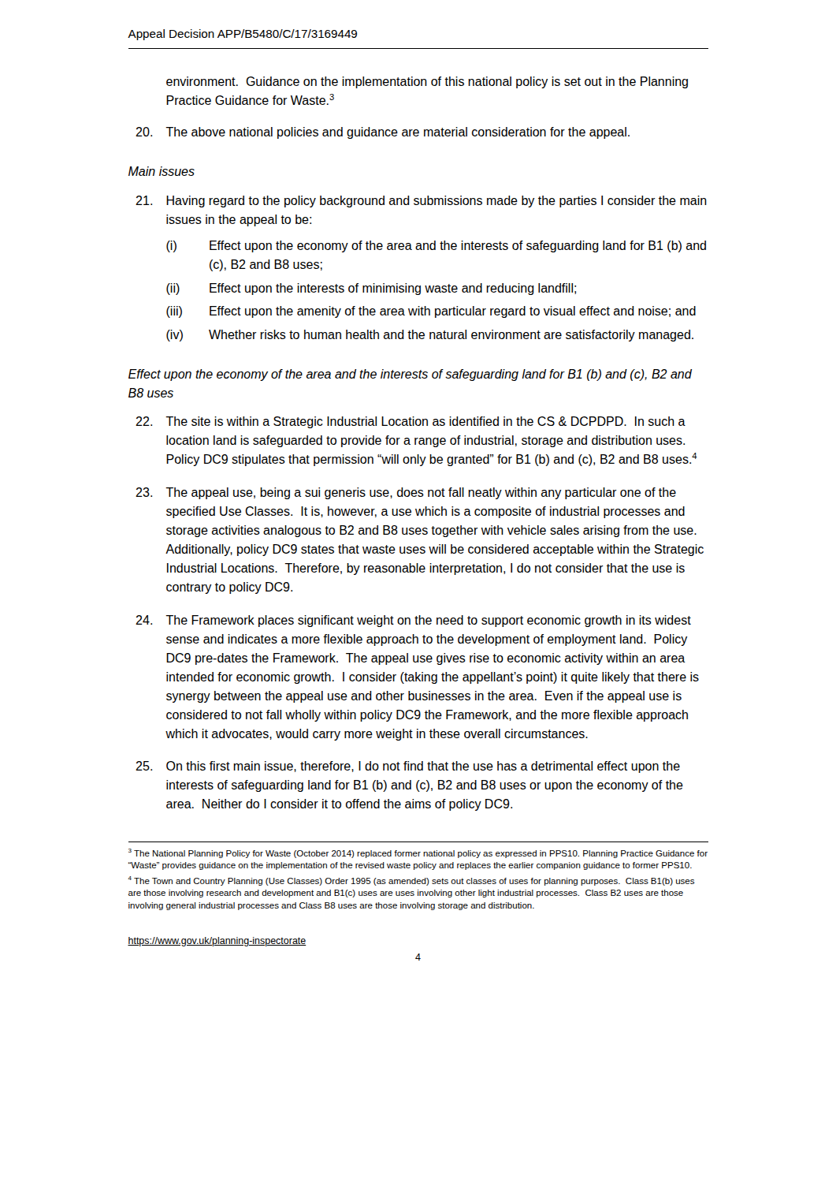Appeal Decision APP/B5480/C/17/3169449
environment. Guidance on the implementation of this national policy is set out in the Planning Practice Guidance for Waste.3
The above national policies and guidance are material consideration for the appeal.
Main issues
Having regard to the policy background and submissions made by the parties I consider the main issues in the appeal to be:
(i) Effect upon the economy of the area and the interests of safeguarding land for B1 (b) and (c), B2 and B8 uses;
(ii) Effect upon the interests of minimising waste and reducing landfill;
(iii) Effect upon the amenity of the area with particular regard to visual effect and noise; and
(iv) Whether risks to human health and the natural environment are satisfactorily managed.
Effect upon the economy of the area and the interests of safeguarding land for B1 (b) and (c), B2 and B8 uses
The site is within a Strategic Industrial Location as identified in the CS & DCPDPD. In such a location land is safeguarded to provide for a range of industrial, storage and distribution uses. Policy DC9 stipulates that permission “will only be granted” for B1 (b) and (c), B2 and B8 uses.4
The appeal use, being a sui generis use, does not fall neatly within any particular one of the specified Use Classes. It is, however, a use which is a composite of industrial processes and storage activities analogous to B2 and B8 uses together with vehicle sales arising from the use. Additionally, policy DC9 states that waste uses will be considered acceptable within the Strategic Industrial Locations. Therefore, by reasonable interpretation, I do not consider that the use is contrary to policy DC9.
The Framework places significant weight on the need to support economic growth in its widest sense and indicates a more flexible approach to the development of employment land. Policy DC9 pre-dates the Framework. The appeal use gives rise to economic activity within an area intended for economic growth. I consider (taking the appellant’s point) it quite likely that there is synergy between the appeal use and other businesses in the area. Even if the appeal use is considered to not fall wholly within policy DC9 the Framework, and the more flexible approach which it advocates, would carry more weight in these overall circumstances.
On this first main issue, therefore, I do not find that the use has a detrimental effect upon the interests of safeguarding land for B1 (b) and (c), B2 and B8 uses or upon the economy of the area. Neither do I consider it to offend the aims of policy DC9.
3 The National Planning Policy for Waste (October 2014) replaced former national policy as expressed in PPS10. Planning Practice Guidance for “Waste” provides guidance on the implementation of the revised waste policy and replaces the earlier companion guidance to former PPS10.
4 The Town and Country Planning (Use Classes) Order 1995 (as amended) sets out classes of uses for planning purposes. Class B1(b) uses are those involving research and development and B1(c) uses are uses involving other light industrial processes. Class B2 uses are those involving general industrial processes and Class B8 uses are those involving storage and distribution.
https://www.gov.uk/planning-inspectorate 4